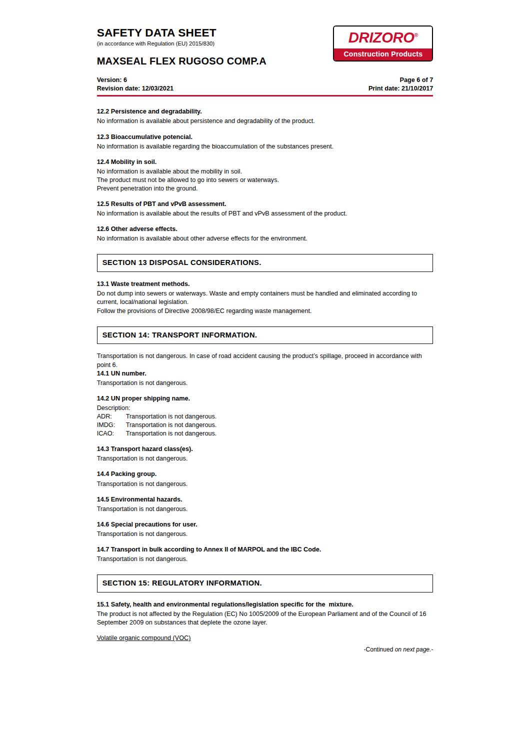SAFETY DATA SHEET
(in accordance with Regulation (EU) 2015/830)
MAXSEAL FLEX RUGOSO COMP.A
DRIZORO®
Construction Products
Version: 6
Revision date: 12/03/2021
Page 6 of 7
Print date: 21/10/2017
12.2 Persistence and degradability.
No information is available about persistence and degradability of the product.
12.3 Bioaccumulative potencial.
No information is available regarding the bioaccumulation of the substances present.
12.4 Mobility in soil.
No information is available about the mobility in soil.
The product must not be allowed to go into sewers or waterways.
Prevent penetration into the ground.
12.5 Results of PBT and vPvB assessment.
No information is available about the results of PBT and vPvB assessment of the product.
12.6 Other adverse effects.
No information is available about other adverse effects for the environment.
SECTION 13 DISPOSAL CONSIDERATIONS.
13.1 Waste treatment methods.
Do not dump into sewers or waterways. Waste and empty containers must be handled and eliminated according to current, local/national legislation.
Follow the provisions of Directive 2008/98/EC regarding waste management.
SECTION 14: TRANSPORT INFORMATION.
Transportation is not dangerous. In case of road accident causing the product’s spillage, proceed in accordance with point 6.
14.1 UN number.
Transportation is not dangerous.
14.2 UN proper shipping name.
Description:
ADR: Transportation is not dangerous.
IMDG: Transportation is not dangerous.
ICAO: Transportation is not dangerous.
14.3 Transport hazard class(es).
Transportation is not dangerous.
14.4 Packing group.
Transportation is not dangerous.
14.5 Environmental hazards.
Transportation is not dangerous.
14.6 Special precautions for user.
Transportation is not dangerous.
14.7 Transport in bulk according to Annex II of MARPOL and the IBC Code.
Transportation is not dangerous.
SECTION 15: REGULATORY INFORMATION.
15.1 Safety, health and environmental regulations/legislation specific for the mixture.
The product is not affected by the Regulation (EC) No 1005/2009 of the European Parliament and of the Council of 16 September 2009 on substances that deplete the ozone layer.
Volatile organic compound (VOC)
-Continued on next page.-